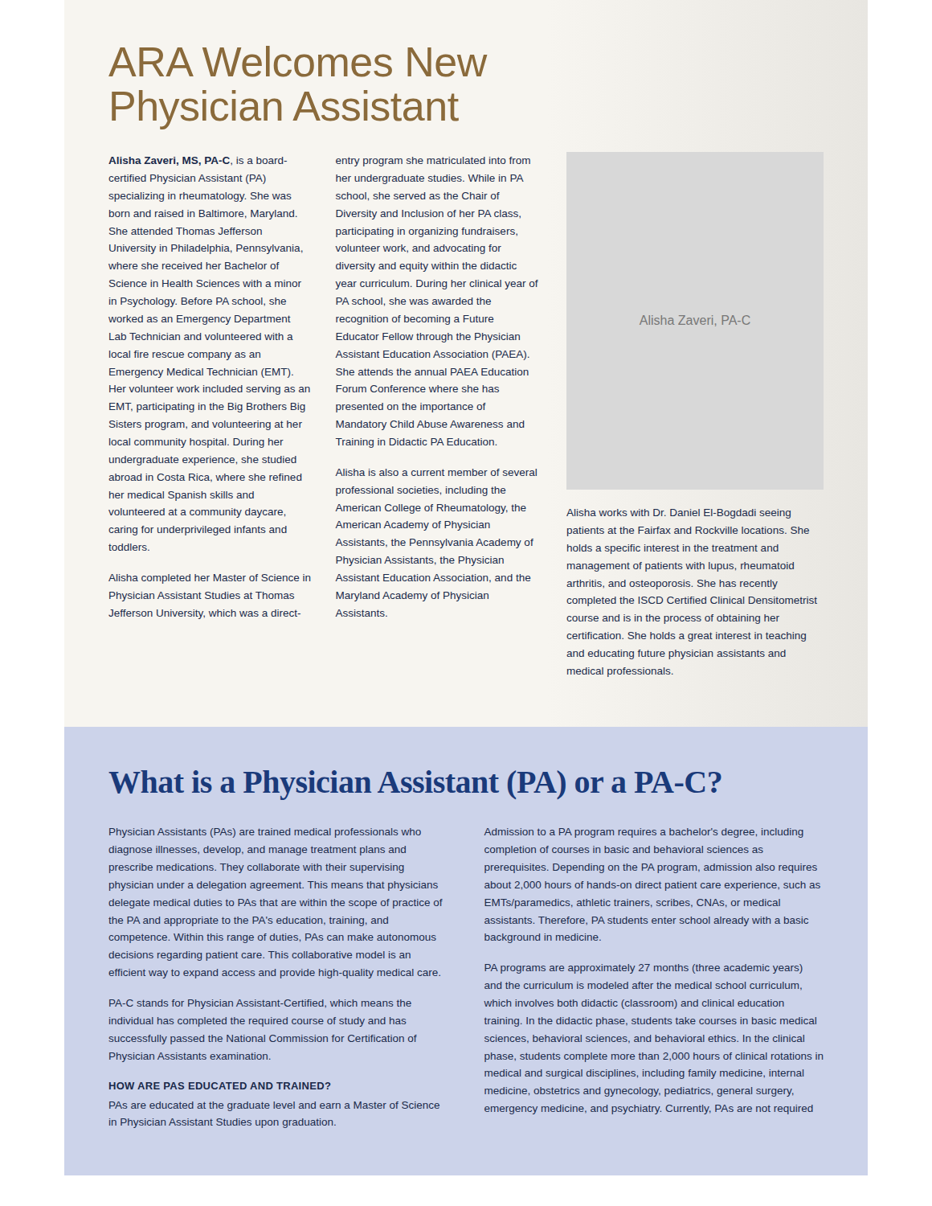ARA Welcomes New
Physician Assistant
Alisha Zaveri, MS, PA-C, is a board-certified Physician Assistant (PA) specializing in rheumatology. She was born and raised in Baltimore, Maryland. She attended Thomas Jefferson University in Philadelphia, Pennsylvania, where she received her Bachelor of Science in Health Sciences with a minor in Psychology. Before PA school, she worked as an Emergency Department Lab Technician and volunteered with a local fire rescue company as an Emergency Medical Technician (EMT). Her volunteer work included serving as an EMT, participating in the Big Brothers Big Sisters program, and volunteering at her local community hospital. During her undergraduate experience, she studied abroad in Costa Rica, where she refined her medical Spanish skills and volunteered at a community daycare, caring for underprivileged infants and toddlers.
Alisha completed her Master of Science in Physician Assistant Studies at Thomas Jefferson University, which was a direct-
entry program she matriculated into from her undergraduate studies. While in PA school, she served as the Chair of Diversity and Inclusion of her PA class, participating in organizing fundraisers, volunteer work, and advocating for diversity and equity within the didactic year curriculum. During her clinical year of PA school, she was awarded the recognition of becoming a Future Educator Fellow through the Physician Assistant Education Association (PAEA). She attends the annual PAEA Education Forum Conference where she has presented on the importance of Mandatory Child Abuse Awareness and Training in Didactic PA Education.
Alisha is also a current member of several professional societies, including the American College of Rheumatology, the American Academy of Physician Assistants, the Pennsylvania Academy of Physician Assistants, the Physician Assistant Education Association, and the Maryland Academy of Physician Assistants.
Alisha works with Dr. Daniel El-Bogdadi seeing patients at the Fairfax and Rockville locations. She holds a specific interest in the treatment and management of patients with lupus, rheumatoid arthritis, and osteoporosis. She has recently completed the ISCD Certified Clinical Densitometrist course and is in the process of obtaining her certification. She holds a great interest in teaching and educating future physician assistants and medical professionals.
What is a Physician Assistant (PA) or a PA-C?
Physician Assistants (PAs) are trained medical professionals who diagnose illnesses, develop, and manage treatment plans and prescribe medications. They collaborate with their supervising physician under a delegation agreement. This means that physicians delegate medical duties to PAs that are within the scope of practice of the PA and appropriate to the PA's education, training, and competence. Within this range of duties, PAs can make autonomous decisions regarding patient care. This collaborative model is an efficient way to expand access and provide high-quality medical care.
PA-C stands for Physician Assistant-Certified, which means the individual has completed the required course of study and has successfully passed the National Commission for Certification of Physician Assistants examination.
HOW ARE PAS EDUCATED AND TRAINED?
PAs are educated at the graduate level and earn a Master of Science in Physician Assistant Studies upon graduation.
Admission to a PA program requires a bachelor's degree, including completion of courses in basic and behavioral sciences as prerequisites. Depending on the PA program, admission also requires about 2,000 hours of hands-on direct patient care experience, such as EMTs/paramedics, athletic trainers, scribes, CNAs, or medical assistants. Therefore, PA students enter school already with a basic background in medicine.
PA programs are approximately 27 months (three academic years) and the curriculum is modeled after the medical school curriculum, which involves both didactic (classroom) and clinical education training. In the didactic phase, students take courses in basic medical sciences, behavioral sciences, and behavioral ethics. In the clinical phase, students complete more than 2,000 hours of clinical rotations in medical and surgical disciplines, including family medicine, internal medicine, obstetrics and gynecology, pediatrics, general surgery, emergency medicine, and psychiatry. Currently, PAs are not required